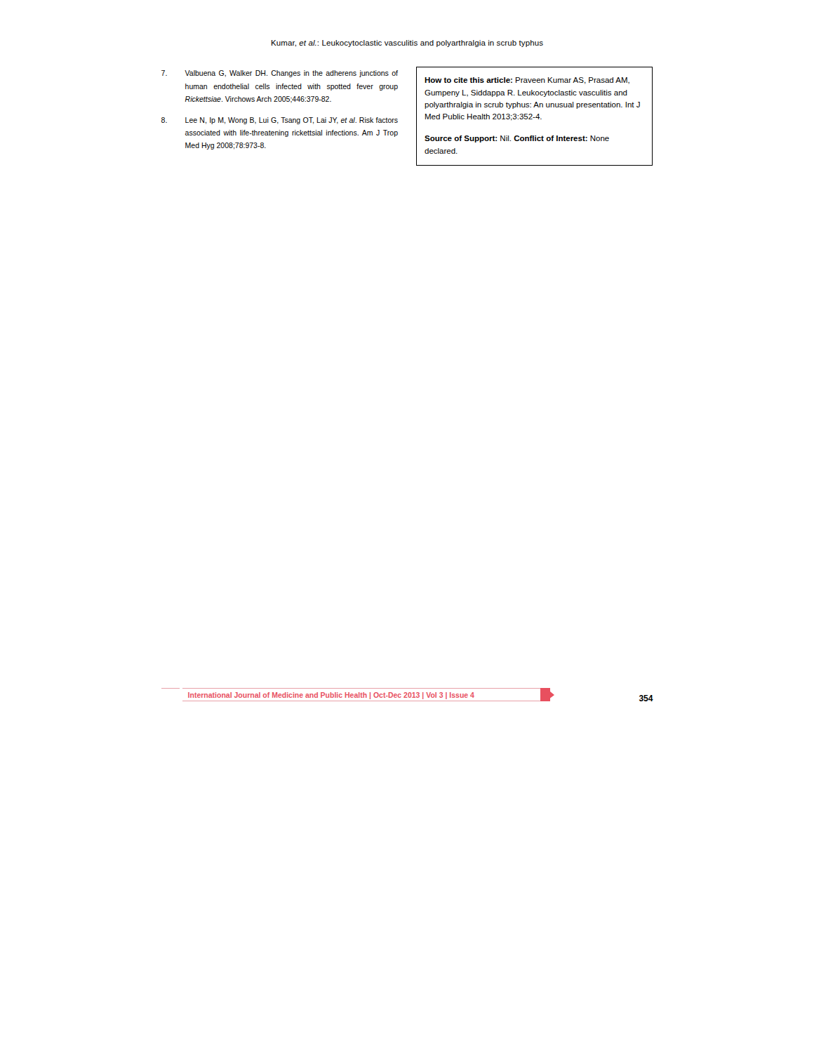Kumar, et al.: Leukocytoclastic vasculitis and polyarthralgia in scrub typhus
7. Valbuena G, Walker DH. Changes in the adherens junctions of human endothelial cells infected with spotted fever group Rickettsiae. Virchows Arch 2005;446:379-82.
8. Lee N, Ip M, Wong B, Lui G, Tsang OT, Lai JY, et al. Risk factors associated with life-threatening rickettsial infections. Am J Trop Med Hyg 2008;78:973-8.
How to cite this article: Praveen Kumar AS, Prasad AM, Gumpeny L, Siddappa R. Leukocytoclastic vasculitis and polyarthralgia in scrub typhus: An unusual presentation. Int J Med Public Health 2013;3:352-4.
Source of Support: Nil. Conflict of Interest: None declared.
International Journal of Medicine and Public Health | Oct-Dec 2013 | Vol 3 | Issue 4
354